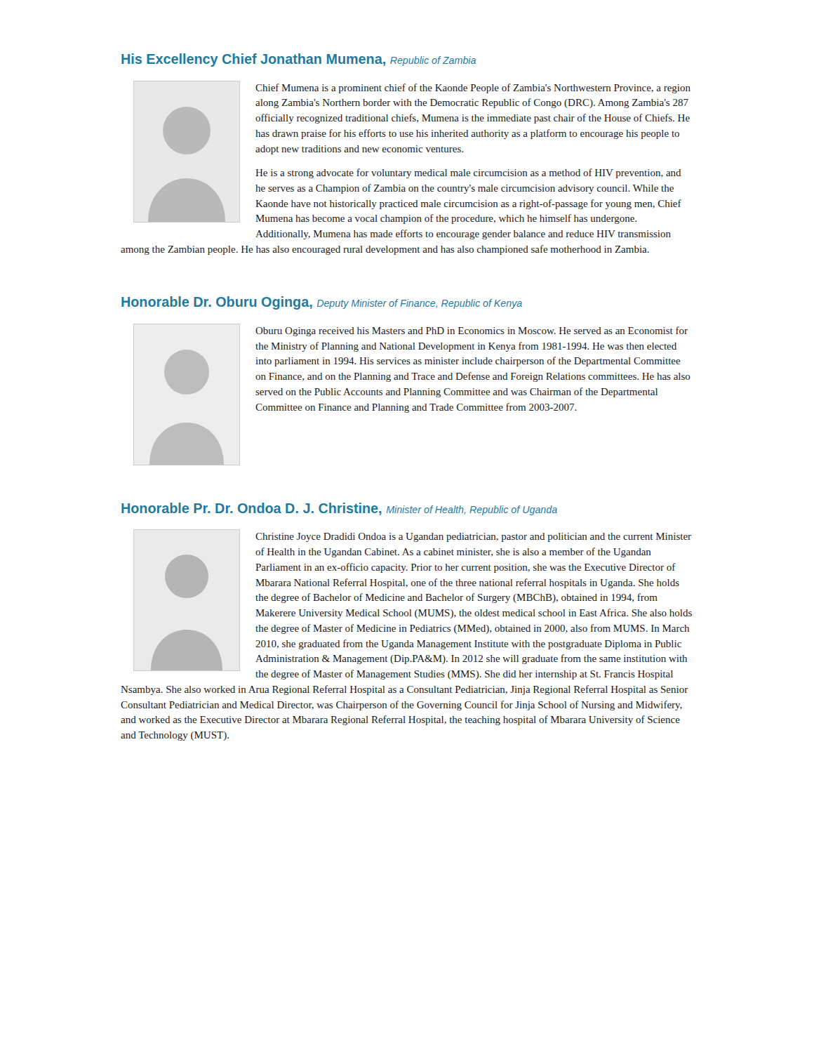His Excellency Chief Jonathan Mumena, Republic of Zambia
Chief Mumena is a prominent chief of the Kaonde People of Zambia's Northwestern Province, a region along Zambia's Northern border with the Democratic Republic of Congo (DRC). Among Zambia's 287 officially recognized traditional chiefs, Mumena is the immediate past chair of the House of Chiefs. He has drawn praise for his efforts to use his inherited authority as a platform to encourage his people to adopt new traditions and new economic ventures.
He is a strong advocate for voluntary medical male circumcision as a method of HIV prevention, and he serves as a Champion of Zambia on the country's male circumcision advisory council. While the Kaonde have not historically practiced male circumcision as a right-of-passage for young men, Chief Mumena has become a vocal champion of the procedure, which he himself has undergone. Additionally, Mumena has made efforts to encourage gender balance and reduce HIV transmission among the Zambian people. He has also encouraged rural development and has also championed safe motherhood in Zambia.
Honorable Dr. Oburu Oginga, Deputy Minister of Finance, Republic of Kenya
Oburu Oginga received his Masters and PhD in Economics in Moscow. He served as an Economist for the Ministry of Planning and National Development in Kenya from 1981-1994. He was then elected into parliament in 1994. His services as minister include chairperson of the Departmental Committee on Finance, and on the Planning and Trace and Defense and Foreign Relations committees. He has also served on the Public Accounts and Planning Committee and was Chairman of the Departmental Committee on Finance and Planning and Trade Committee from 2003-2007.
Honorable Pr. Dr. Ondoa D. J. Christine, Minister of Health, Republic of Uganda
Christine Joyce Dradidi Ondoa is a Ugandan pediatrician, pastor and politician and the current Minister of Health in the Ugandan Cabinet. As a cabinet minister, she is also a member of the Ugandan Parliament in an ex-officio capacity. Prior to her current position, she was the Executive Director of Mbarara National Referral Hospital, one of the three national referral hospitals in Uganda. She holds the degree of Bachelor of Medicine and Bachelor of Surgery (MBChB), obtained in 1994, from Makerere University Medical School (MUMS), the oldest medical school in East Africa. She also holds the degree of Master of Medicine in Pediatrics (MMed), obtained in 2000, also from MUMS. In March 2010, she graduated from the Uganda Management Institute with the postgraduate Diploma in Public Administration & Management (Dip.PA&M). In 2012 she will graduate from the same institution with the degree of Master of Management Studies (MMS). She did her internship at St. Francis Hospital Nsambya. She also worked in Arua Regional Referral Hospital as a Consultant Pediatrician, Jinja Regional Referral Hospital as Senior Consultant Pediatrician and Medical Director, was Chairperson of the Governing Council for Jinja School of Nursing and Midwifery, and worked as the Executive Director at Mbarara Regional Referral Hospital, the teaching hospital of Mbarara University of Science and Technology (MUST).